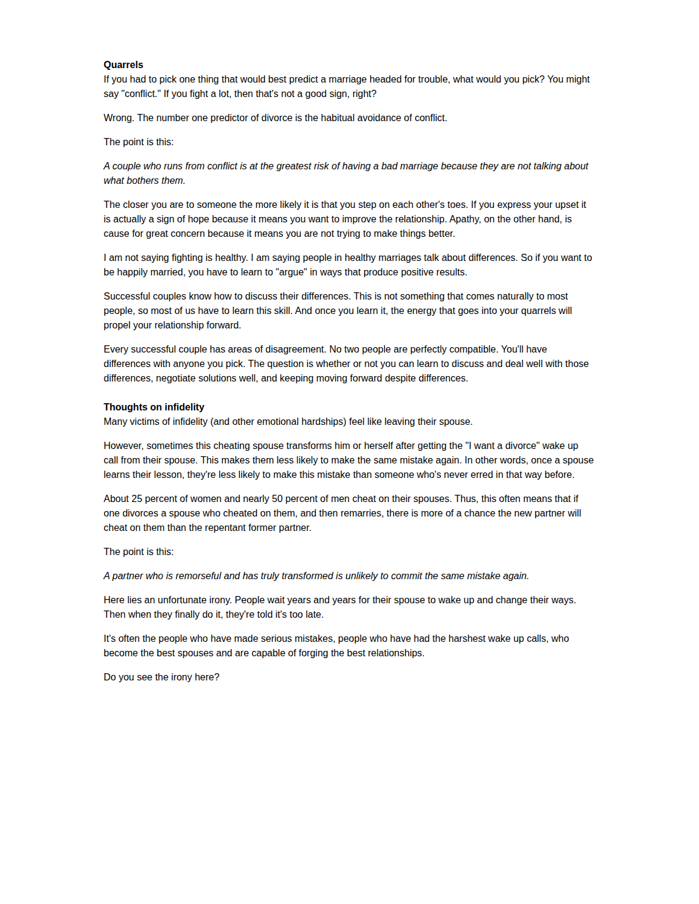Quarrels
If you had to pick one thing that would best predict a marriage headed for trouble, what would you pick? You might say "conflict." If you fight a lot, then that's not a good sign, right?
Wrong. The number one predictor of divorce is the habitual avoidance of conflict.
The point is this:
A couple who runs from conflict is at the greatest risk of having a bad marriage because they are not talking about what bothers them.
The closer you are to someone the more likely it is that you step on each other's toes. If you express your upset it is actually a sign of hope because it means you want to improve the relationship. Apathy, on the other hand, is cause for great concern because it means you are not trying to make things better.
I am not saying fighting is healthy. I am saying people in healthy marriages talk about differences. So if you want to be happily married, you have to learn to "argue" in ways that produce positive results.
Successful couples know how to discuss their differences. This is not something that comes naturally to most people, so most of us have to learn this skill. And once you learn it, the energy that goes into your quarrels will propel your relationship forward.
Every successful couple has areas of disagreement. No two people are perfectly compatible. You'll have differences with anyone you pick. The question is whether or not you can learn to discuss and deal well with those differences, negotiate solutions well, and keeping moving forward despite differences.
Thoughts on infidelity
Many victims of infidelity (and other emotional hardships) feel like leaving their spouse.
However, sometimes this cheating spouse transforms him or herself after getting the "I want a divorce" wake up call from their spouse. This makes them less likely to make the same mistake again. In other words, once a spouse learns their lesson, they're less likely to make this mistake than someone who's never erred in that way before.
About 25 percent of women and nearly 50 percent of men cheat on their spouses. Thus, this often means that if one divorces a spouse who cheated on them, and then remarries, there is more of a chance the new partner will cheat on them than the repentant former partner.
The point is this:
A partner who is remorseful and has truly transformed is unlikely to commit the same mistake again.
Here lies an unfortunate irony. People wait years and years for their spouse to wake up and change their ways. Then when they finally do it, they're told it's too late.
It's often the people who have made serious mistakes, people who have had the harshest wake up calls, who become the best spouses and are capable of forging the best relationships.
Do you see the irony here?